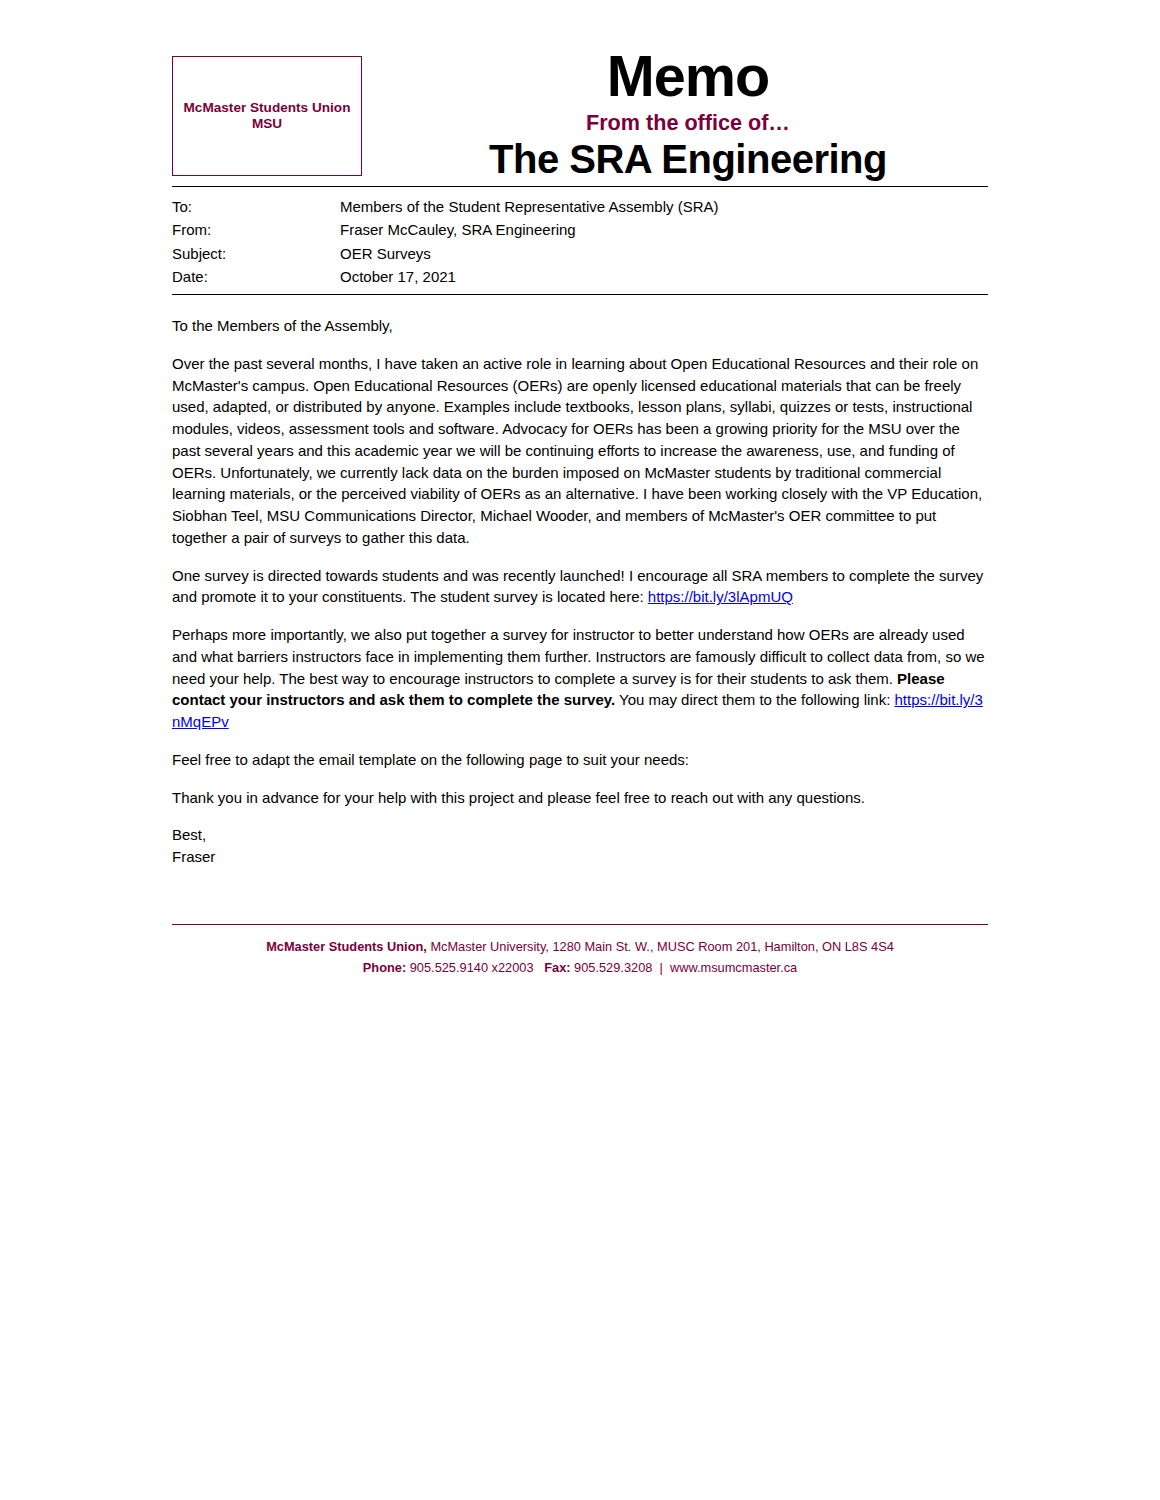McMaster Students Union
MSU
Memo
From the office of…
The SRA Engineering
| To: | Members of the Student Representative Assembly (SRA) |
| From: | Fraser McCauley, SRA Engineering |
| Subject: | OER Surveys |
| Date: | October 17, 2021 |
To the Members of the Assembly,
Over the past several months, I have taken an active role in learning about Open Educational Resources and their role on McMaster's campus. Open Educational Resources (OERs) are openly licensed educational materials that can be freely used, adapted, or distributed by anyone. Examples include textbooks, lesson plans, syllabi, quizzes or tests, instructional modules, videos, assessment tools and software. Advocacy for OERs has been a growing priority for the MSU over the past several years and this academic year we will be continuing efforts to increase the awareness, use, and funding of OERs. Unfortunately, we currently lack data on the burden imposed on McMaster students by traditional commercial learning materials, or the perceived viability of OERs as an alternative. I have been working closely with the VP Education, Siobhan Teel, MSU Communications Director, Michael Wooder, and members of McMaster's OER committee to put together a pair of surveys to gather this data.
One survey is directed towards students and was recently launched! I encourage all SRA members to complete the survey and promote it to your constituents. The student survey is located here: https://bit.ly/3lApmUQ
Perhaps more importantly, we also put together a survey for instructor to better understand how OERs are already used and what barriers instructors face in implementing them further. Instructors are famously difficult to collect data from, so we need your help. The best way to encourage instructors to complete a survey is for their students to ask them. Please contact your instructors and ask them to complete the survey. You may direct them to the following link: https://bit.ly/3nMqEPv
Feel free to adapt the email template on the following page to suit your needs:
Thank you in advance for your help with this project and please feel free to reach out with any questions.
Best,
Fraser
McMaster Students Union, McMaster University, 1280 Main St. W., MUSC Room 201, Hamilton, ON L8S 4S4
Phone: 905.525.9140 x22003 Fax: 905.529.3208 | www.msumcmaster.ca